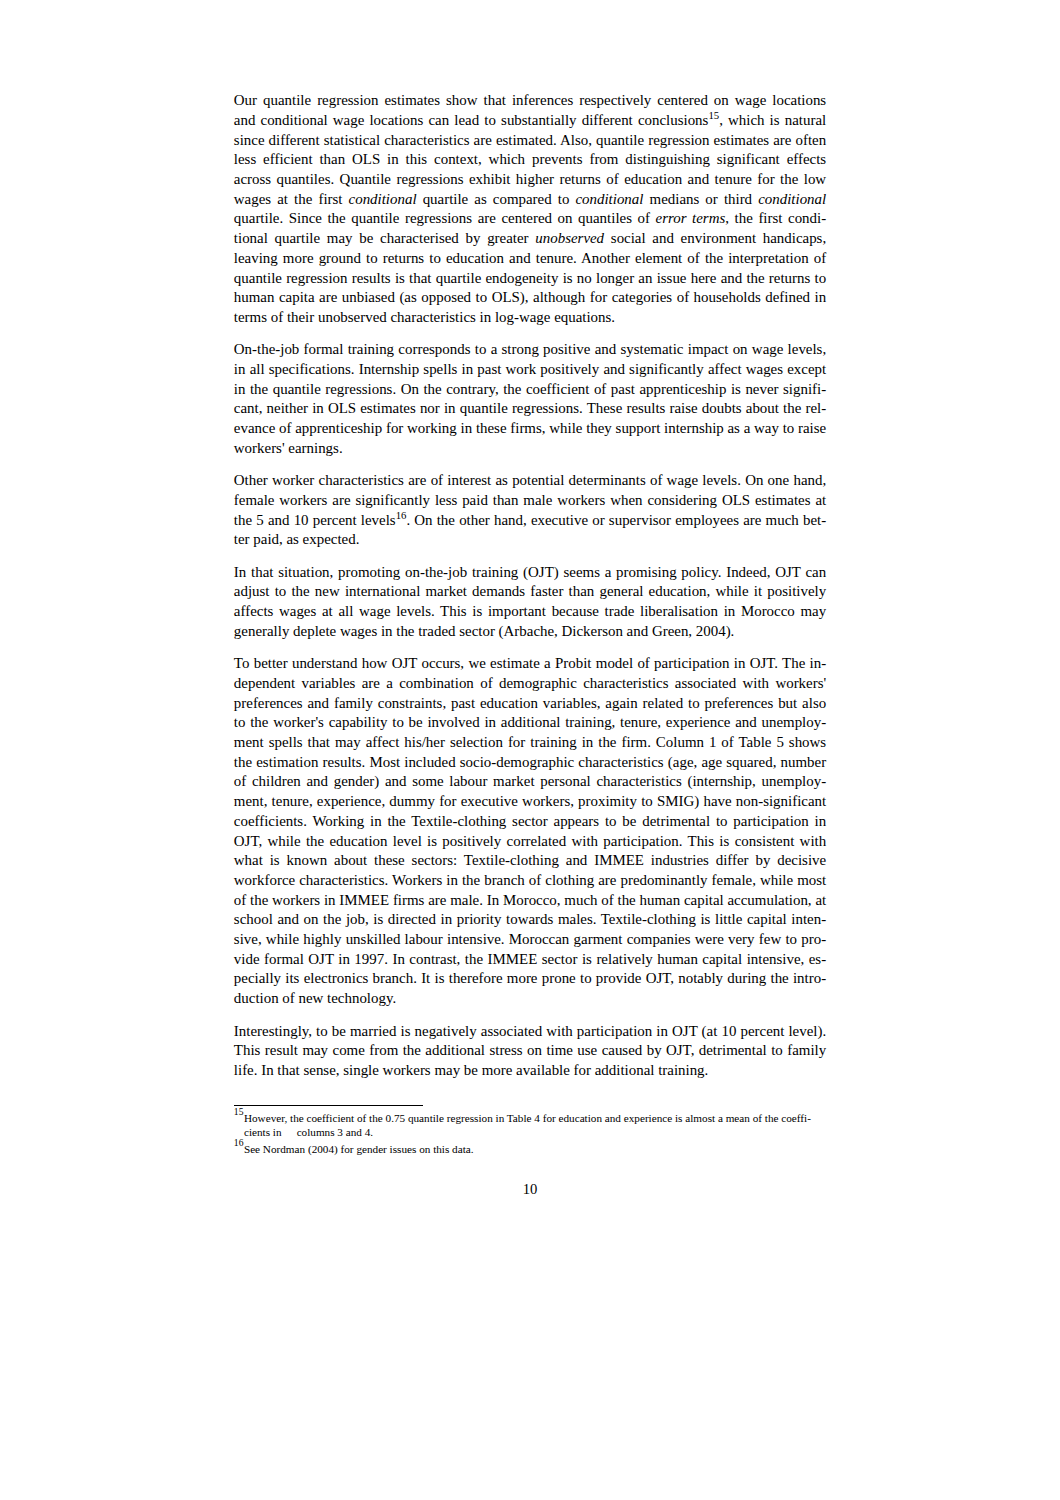Our quantile regression estimates show that inferences respectively centered on wage locations and conditional wage locations can lead to substantially different conclusions15, which is natural since different statistical characteristics are estimated. Also, quantile regression estimates are often less efficient than OLS in this context, which prevents from distinguishing significant effects across quantiles. Quantile regressions exhibit higher returns of education and tenure for the low wages at the first conditional quartile as compared to conditional medians or third conditional quartile. Since the quantile regressions are centered on quantiles of error terms, the first conditional quartile may be characterised by greater unobserved social and environment handicaps, leaving more ground to returns to education and tenure. Another element of the interpretation of quantile regression results is that quartile endogeneity is no longer an issue here and the returns to human capita are unbiased (as opposed to OLS), although for categories of households defined in terms of their unobserved characteristics in log-wage equations.
On-the-job formal training corresponds to a strong positive and systematic impact on wage levels, in all specifications. Internship spells in past work positively and significantly affect wages except in the quantile regressions. On the contrary, the coefficient of past apprenticeship is never significant, neither in OLS estimates nor in quantile regressions. These results raise doubts about the relevance of apprenticeship for working in these firms, while they support internship as a way to raise workers' earnings.
Other worker characteristics are of interest as potential determinants of wage levels. On one hand, female workers are significantly less paid than male workers when considering OLS estimates at the 5 and 10 percent levels16. On the other hand, executive or supervisor employees are much better paid, as expected.
In that situation, promoting on-the-job training (OJT) seems a promising policy. Indeed, OJT can adjust to the new international market demands faster than general education, while it positively affects wages at all wage levels. This is important because trade liberalisation in Morocco may generally deplete wages in the traded sector (Arbache, Dickerson and Green, 2004).
To better understand how OJT occurs, we estimate a Probit model of participation in OJT. The independent variables are a combination of demographic characteristics associated with workers' preferences and family constraints, past education variables, again related to preferences but also to the worker's capability to be involved in additional training, tenure, experience and unemployment spells that may affect his/her selection for training in the firm. Column 1 of Table 5 shows the estimation results. Most included socio-demographic characteristics (age, age squared, number of children and gender) and some labour market personal characteristics (internship, unemployment, tenure, experience, dummy for executive workers, proximity to SMIG) have non-significant coefficients. Working in the Textile-clothing sector appears to be detrimental to participation in OJT, while the education level is positively correlated with participation. This is consistent with what is known about these sectors: Textile-clothing and IMMEE industries differ by decisive workforce characteristics. Workers in the branch of clothing are predominantly female, while most of the workers in IMMEE firms are male. In Morocco, much of the human capital accumulation, at school and on the job, is directed in priority towards males. Textile-clothing is little capital intensive, while highly unskilled labour intensive. Moroccan garment companies were very few to provide formal OJT in 1997. In contrast, the IMMEE sector is relatively human capital intensive, especially its electronics branch. It is therefore more prone to provide OJT, notably during the introduction of new technology.
Interestingly, to be married is negatively associated with participation in OJT (at 10 percent level). This result may come from the additional stress on time use caused by OJT, detrimental to family life. In that sense, single workers may be more available for additional training.
15However, the coefficient of the 0.75 quantile regression in Table 4 for education and experience is almost a mean of the coefficients in columns 3 and 4.
16See Nordman (2004) for gender issues on this data.
10